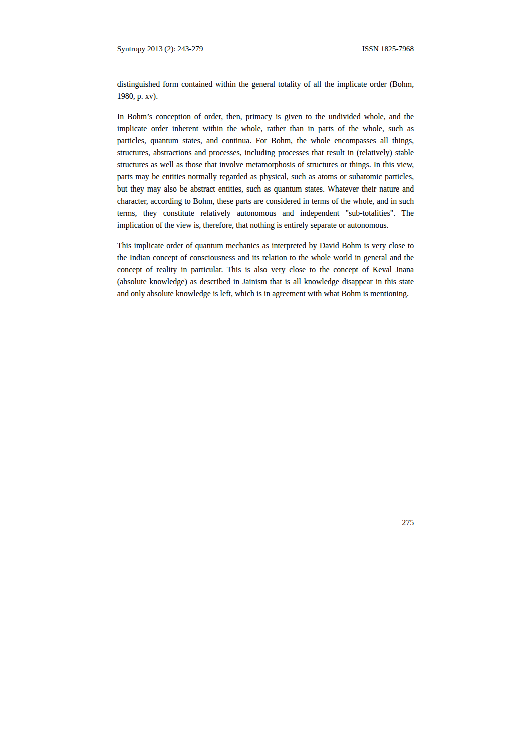Syntropy 2013 (2): 243-279 ISSN 1825-7968
distinguished form contained within the general totality of all the implicate order (Bohm, 1980, p. xv).
In Bohm’s conception of order, then, primacy is given to the undivided whole, and the implicate order inherent within the whole, rather than in parts of the whole, such as particles, quantum states, and continua. For Bohm, the whole encompasses all things, structures, abstractions and processes, including processes that result in (relatively) stable structures as well as those that involve metamorphosis of structures or things. In this view, parts may be entities normally regarded as physical, such as atoms or subatomic particles, but they may also be abstract entities, such as quantum states. Whatever their nature and character, according to Bohm, these parts are considered in terms of the whole, and in such terms, they constitute relatively autonomous and independent "sub-totalities". The implication of the view is, therefore, that nothing is entirely separate or autonomous.
This implicate order of quantum mechanics as interpreted by David Bohm is very close to the Indian concept of consciousness and its relation to the whole world in general and the concept of reality in particular. This is also very close to the concept of Keval Jnana (absolute knowledge) as described in Jainism that is all knowledge disappear in this state and only absolute knowledge is left, which is in agreement with what Bohm is mentioning.
275